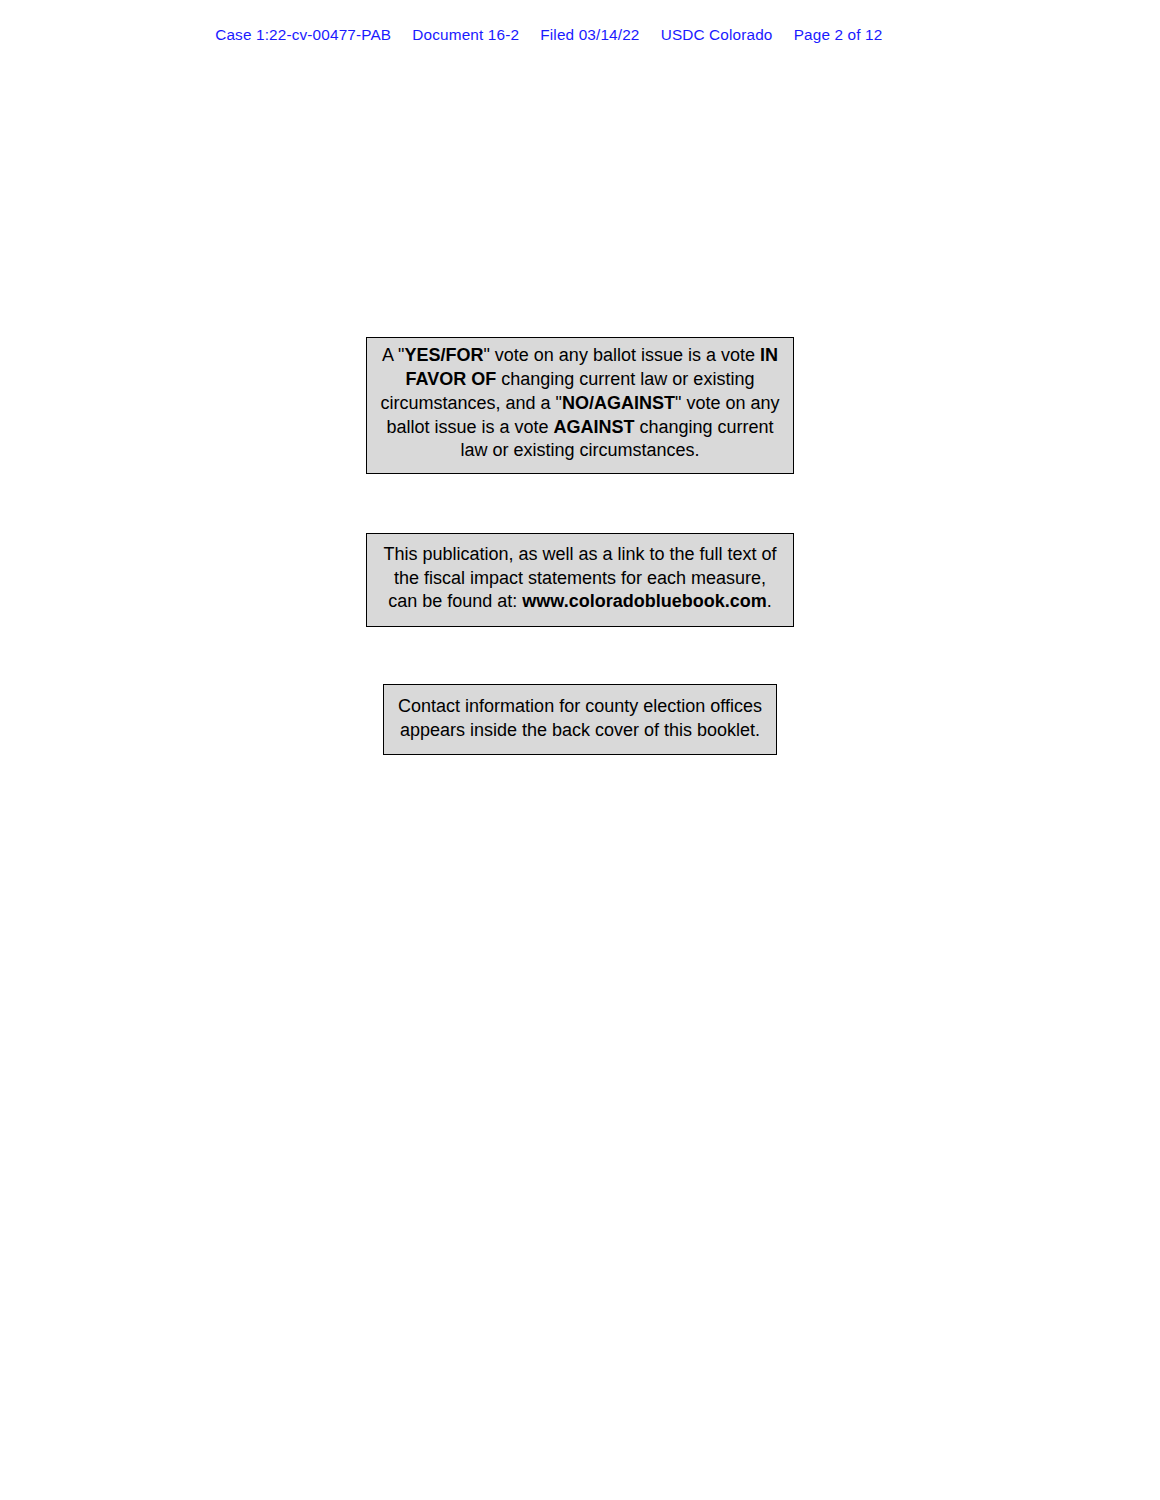Case 1:22-cv-00477-PAB Document 16-2 Filed 03/14/22 USDC Colorado Page 2 of 12
A "YES/FOR" vote on any ballot issue is a vote IN FAVOR OF changing current law or existing circumstances, and a "NO/AGAINST" vote on any ballot issue is a vote AGAINST changing current law or existing circumstances.
This publication, as well as a link to the full text of the fiscal impact statements for each measure, can be found at: www.coloradobluebook.com.
Contact information for county election offices appears inside the back cover of this booklet.